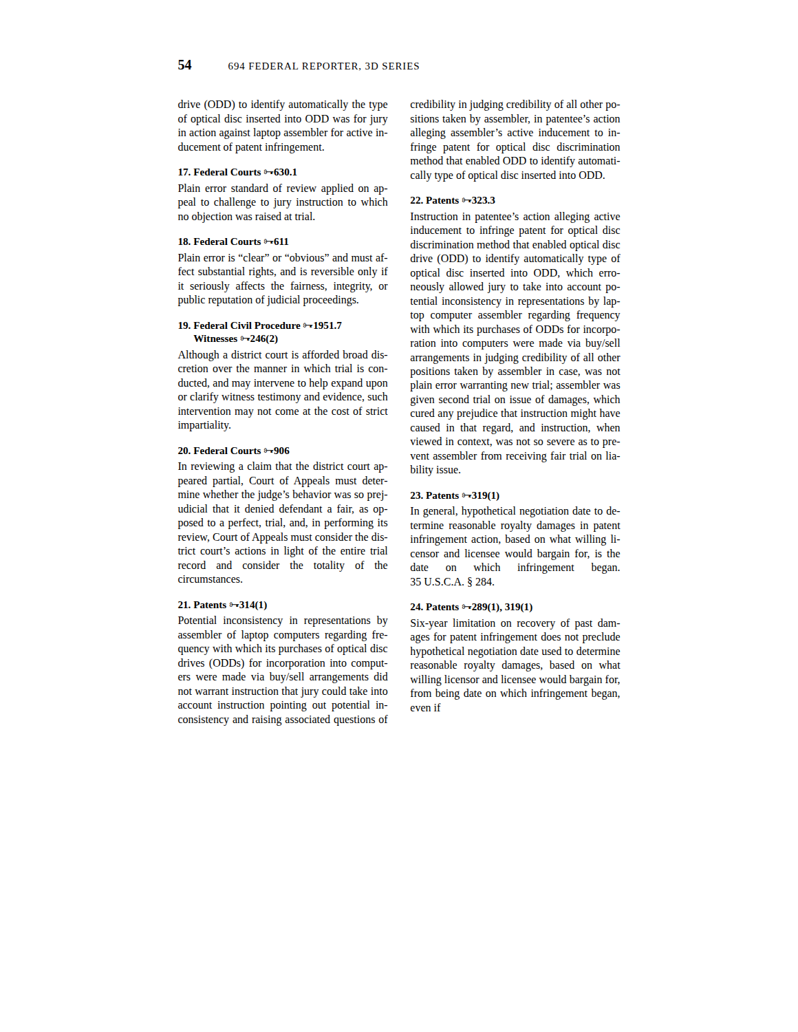54 694 Federal Reporter, 3d Series
drive (ODD) to identify automatically the type of optical disc inserted into ODD was for jury in action against laptop assembler for active inducement of patent infringement.
17. Federal Courts 630.1
Plain error standard of review applied on appeal to challenge to jury instruction to which no objection was raised at trial.
18. Federal Courts 611
Plain error is “clear” or “obvious” and must affect substantial rights, and is reversible only if it seriously affects the fairness, integrity, or public reputation of judicial proceedings.
19. Federal Civil Procedure 1951.7Witnesses 246(2)
Although a district court is afforded broad discretion over the manner in which trial is conducted, and may intervene to help expand upon or clarify witness testimony and evidence, such intervention may not come at the cost of strict impartiality.
20. Federal Courts 906
In reviewing a claim that the district court appeared partial, Court of Appeals must determine whether the judge’s behavior was so prejudicial that it denied defendant a fair, as opposed to a perfect, trial, and, in performing its review, Court of Appeals must consider the district court’s actions in light of the entire trial record and consider the totality of the circumstances.
21. Patents 314(1)
Potential inconsistency in representations by assembler of laptop computers regarding frequency with which its purchases of optical disc drives (ODDs) for incorporation into computers were made via buy/sell arrangements did not warrant instruction that jury could take into account instruction pointing out potential inconsistency and raising associated questions of credibility in judging credibility of all other positions taken by assembler, in patentee’s action alleging assembler’s active inducement to infringe patent for optical disc discrimination method that enabled ODD to identify automatically type of optical disc inserted into ODD.
22. Patents 323.3
Instruction in patentee’s action alleging active inducement to infringe patent for optical disc discrimination method that enabled optical disc drive (ODD) to identify automatically type of optical disc inserted into ODD, which erroneously allowed jury to take into account potential inconsistency in representations by laptop computer assembler regarding frequency with which its purchases of ODDs for incorporation into computers were made via buy/sell arrangements in judging credibility of all other positions taken by assembler in case, was not plain error warranting new trial; assembler was given second trial on issue of damages, which cured any prejudice that instruction might have caused in that regard, and instruction, when viewed in context, was not so severe as to prevent assembler from receiving fair trial on liability issue.
23. Patents 319(1)
In general, hypothetical negotiation date to determine reasonable royalty damages in patent infringement action, based on what willing licensor and licensee would bargain for, is the date on which infringement began. 35 U.S.C.A. § 284.
24. Patents 289(1), 319(1)
Six-year limitation on recovery of past damages for patent infringement does not preclude hypothetical negotiation date used to determine reasonable royalty damages, based on what willing licensor and licensee would bargain for, from being date on which infringement began, even if